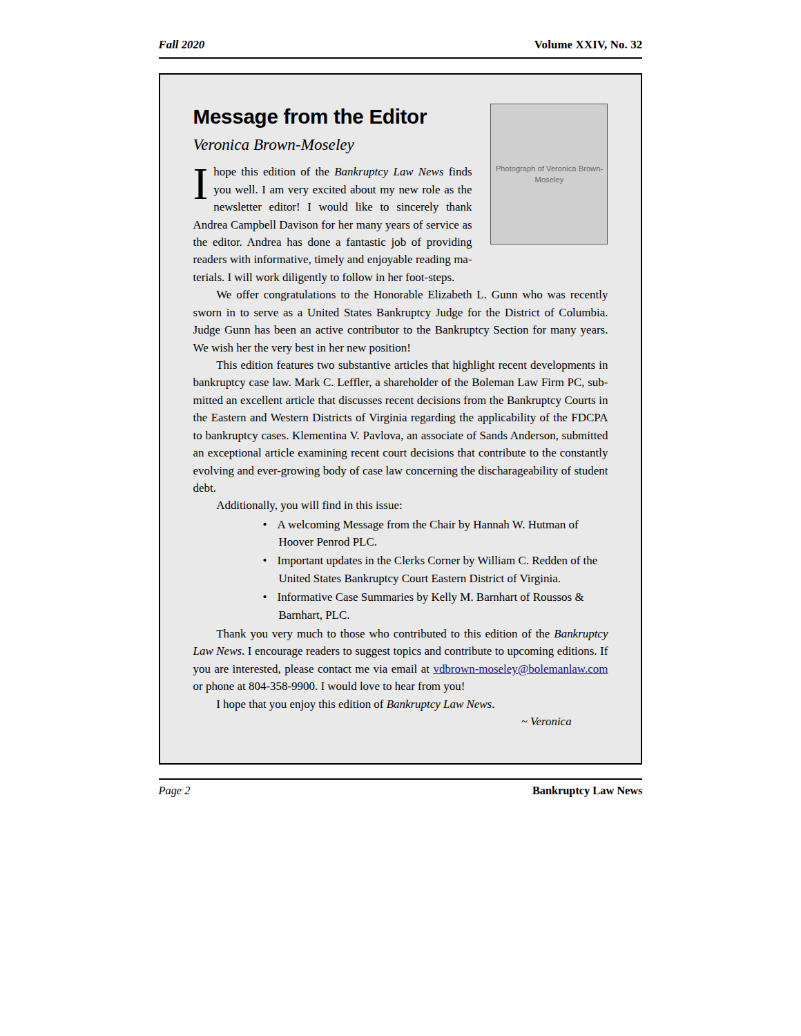Fall 2020
Volume XXIV, No. 32
Photograph of Veronica Brown-Moseley
Message from the Editor
Veronica Brown-Moseley
Ihope this edition of the Bankruptcy Law News finds you well. I am very excited about my new role as the newsletter editor! I would like to sincerely thank Andrea Campbell Davison for her many years of service as the editor. Andrea has done a fantastic job of providing readers with informative, timely and enjoyable reading materials. I will work diligently to follow in her foot-steps.
We offer congratulations to the Honorable Elizabeth L. Gunn who was recently sworn in to serve as a United States Bankruptcy Judge for the District of Columbia. Judge Gunn has been an active contributor to the Bankruptcy Section for many years. We wish her the very best in her new position!
This edition features two substantive articles that highlight recent developments in bankruptcy case law. Mark C. Leffler, a shareholder of the Boleman Law Firm PC, submitted an excellent article that discusses recent decisions from the Bankruptcy Courts in the Eastern and Western Districts of Virginia regarding the applicability of the FDCPA to bankruptcy cases. Klementina V. Pavlova, an associate of Sands Anderson, submitted an exceptional article examining recent court decisions that contribute to the constantly evolving and ever-growing body of case law concerning the discharageability of student debt.
Additionally, you will find in this issue:
A welcoming Message from the Chair by Hannah W. Hutman ofHoover Penrod PLC.
Important updates in the Clerks Corner by William C. Redden of theUnited States Bankruptcy Court Eastern District of Virginia.
Informative Case Summaries by Kelly M. Barnhart of Roussos &Barnhart, PLC.
Thank you very much to those who contributed to this edition of the Bankruptcy Law News. I encourage readers to suggest topics and contribute to upcoming editions. If you are interested, please contact me via email at vdbrown-moseley@bolemanlaw.com or phone at 804-358-9900. I would love to hear from you!
I hope that you enjoy this edition of Bankruptcy Law News.
~ Veronica
Page 2
Bankruptcy Law News